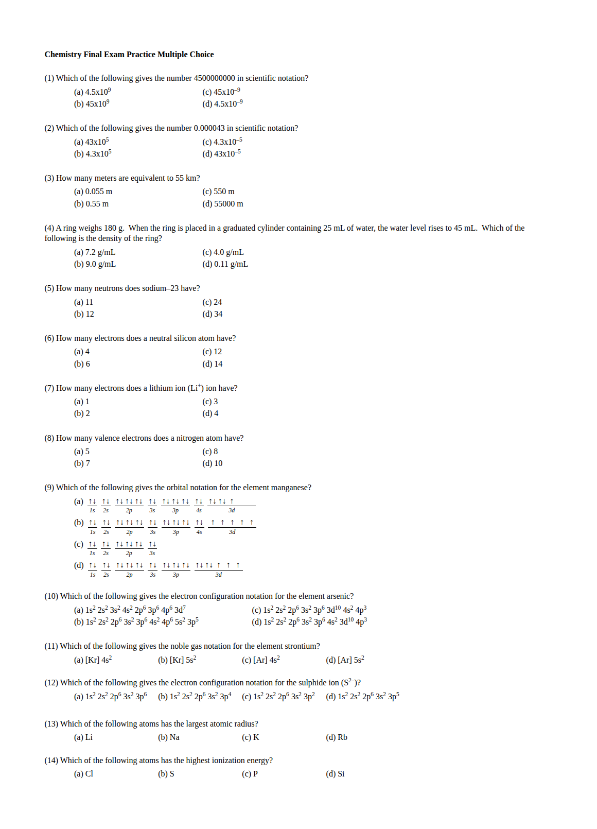Chemistry Final Exam Practice Multiple Choice
(1) Which of the following gives the number 4500000000 in scientific notation?
| (a) 4.5x10 9 | (c) 45x10 –9 |
| (b) 45x10 9 | (d) 4.5x10 –9 |
(2) Which of the following gives the number 0.000043 in scientific notation?
| (a) 43x10 5 | (c) 4.3x10 –5 |
| (b) 4.3x10 5 | (d) 43x10 –5 |
(3) How many meters are equivalent to 55 km?
| (a) 0.055 m | (c) 550 m |
| (b) 0.55 m | (d) 55000 m |
(4) A ring weighs 180 g. When the ring is placed in a graduated cylinder containing 25 mL of water, the water level rises to 45 mL. Which of the following is the density of the ring?
| (a) 7.2 g/mL | (c) 4.0 g/mL |
| (b) 9.0 g/mL | (d) 0.11 g/mL |
(5) How many neutrons does sodium–23 have?
| (a) 11 | (c) 24 |
| (b) 12 | (d) 34 |
(6) How many electrons does a neutral silicon atom have?
| (a) 4 | (c) 12 |
| (b) 6 | (d) 14 |
(7) How many electrons does a lithium ion (Li+) ion have?
| (a) 1 | (c) 3 |
| (b) 2 | (d) 4 |
(8) How many valence electrons does a nitrogen atom have?
| (a) 5 | (c) 8 |
| (b) 7 | (d) 10 |
(9) Which of the following gives the orbital notation for the element manganese?
(a)
| ↑↓ | | ↑↓ | | ↑↓ | ↑↓ | ↑↓ | | ↑↓ | | ↑↓ | ↑↓ | ↑↓ | | ↑↓ | | ↑↓ | ↑↓ | ↑ | | |
| 1s | | 2s | | 2p | | 3s | | 3p | | 4s | | 3d |
(b)
| ↑↓ | | ↑↓ | | ↑↓ | ↑↓ | ↑↓ | | ↑↓ | | ↑↓ | ↑↓ | ↑↓ | | ↑↓ | | ↑ | ↑ | ↑ | ↑ | ↑ |
| 1s | | 2s | | 2p | | 3s | | 3p | | 4s | | 3d |
(c)
| ↑↓ | | ↑↓ | | ↑↓ | ↑↓ | ↑↓ | | ↑↓ |
| 1s | | 2s | | 2p | | 3s |
(d)
| ↑↓ | | ↑↓ | | ↑↓ | ↑↓ | ↑↓ | | ↑↓ | | ↑↓ | ↑↓ | ↑↓ | | ↑↓ | ↑↓ | ↑ | ↑ | ↑ |
| 1s | | 2s | | 2p | | 3s | | 3p | | 3d |
(10) Which of the following gives the electron configuration notation for the element arsenic?
| (a) 1s 2 2s 2 3s 2 4s 2 2p 6 3p 6 4p 6 3d 7 | (c) 1s 2 2s 2 2p 6 3s 2 3p 6 3d 10 4s 2 4p 3 |
| (b) 1s 2 2s 2 2p 6 3s 2 3p 6 4s 2 4p 6 5s 2 3p 5 | (d) 1s 2 2s 2 2p 6 3s 2 3p 6 4s 2 3d 10 4p 3 |
(11) Which of the following gives the noble gas notation for the element strontium?
| (a) [Kr] 4s 2 | (b) [Kr] 5s 2 | (c) [Ar] 4s 2 | (d) [Ar] 5s 2 |
(12) Which of the following gives the electron configuration notation for the sulphide ion (S2–)?
| (a) 1s 2 2s 2 2p 6 3s 2 3p 6 | (b) 1s 2 2s 2 2p 6 3s 2 3p 4 | (c) 1s 2 2s 2 2p 6 3s 2 3p 2 | (d) 1s 2 2s 2 2p 6 3s 2 3p 5 |
(13) Which of the following atoms has the largest atomic radius?
| (a) Li | (b) Na | (c) K | (d) Rb |
(14) Which of the following atoms has the highest ionization energy?
| (a) Cl | (b) S | (c) P | (d) Si |